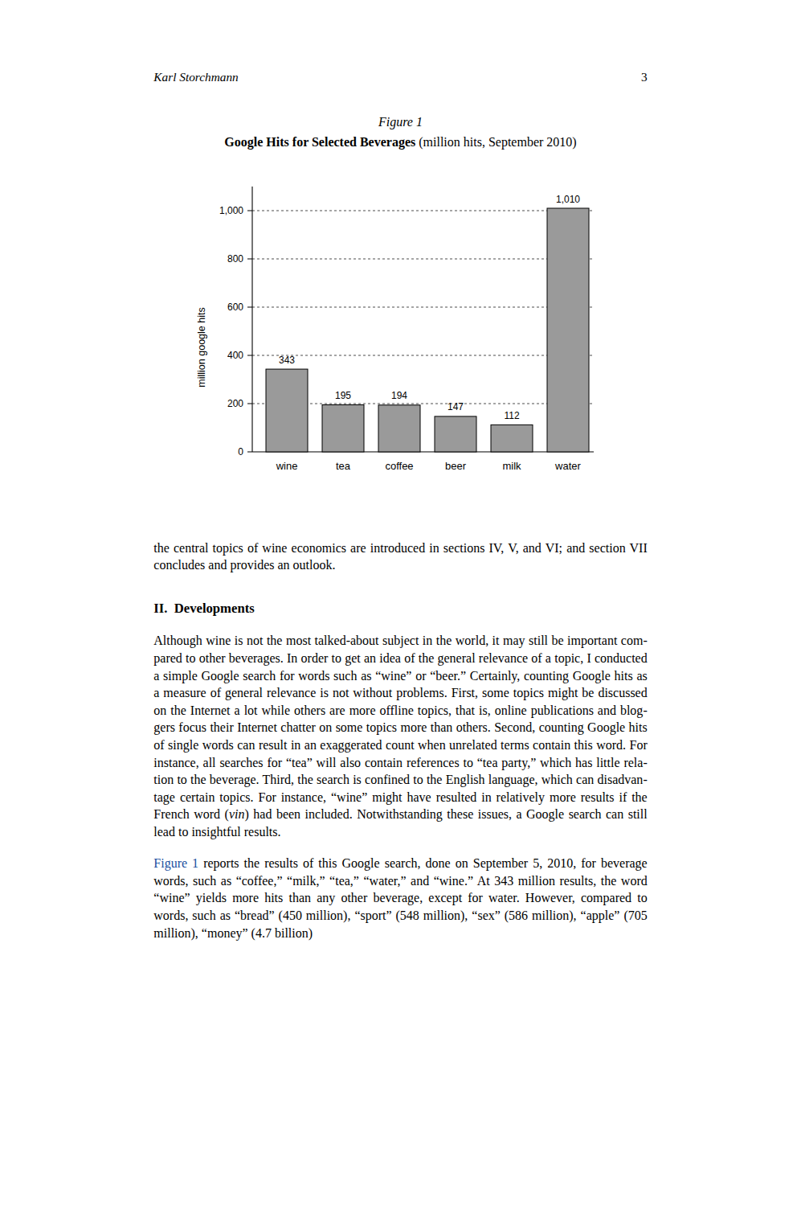Karl Storchmann 3
Figure 1
Google Hits for Selected Beverages (million hits, September 2010)
0 200 400 600 800 1,000 million google hits 343 195 194 147 112 1,010 wine tea coffee beer milk water
the central topics of wine economics are introduced in sections IV, V, and VI; and section VII concludes and provides an outlook.
II. Developments
Although wine is not the most talked-about subject in the world, it may still be important compared to other beverages. In order to get an idea of the general relevance of a topic, I conducted a simple Google search for words such as “wine” or “beer.” Certainly, counting Google hits as a measure of general relevance is not without problems. First, some topics might be discussed on the Internet a lot while others are more offline topics, that is, online publications and bloggers focus their Internet chatter on some topics more than others. Second, counting Google hits of single words can result in an exaggerated count when unrelated terms contain this word. For instance, all searches for “tea” will also contain references to “tea party,” which has little relation to the beverage. Third, the search is confined to the English language, which can disadvantage certain topics. For instance, “wine” might have resulted in relatively more results if the French word (vin) had been included. Notwithstanding these issues, a Google search can still lead to insightful results.
Figure 1 reports the results of this Google search, done on September 5, 2010, for beverage words, such as “coffee,” “milk,” “tea,” “water,” and “wine.” At 343 million results, the word “wine” yields more hits than any other beverage, except for water. However, compared to words, such as “bread” (450 million), “sport” (548 million), “sex” (586 million), “apple” (705 million), “money” (4.7 billion)